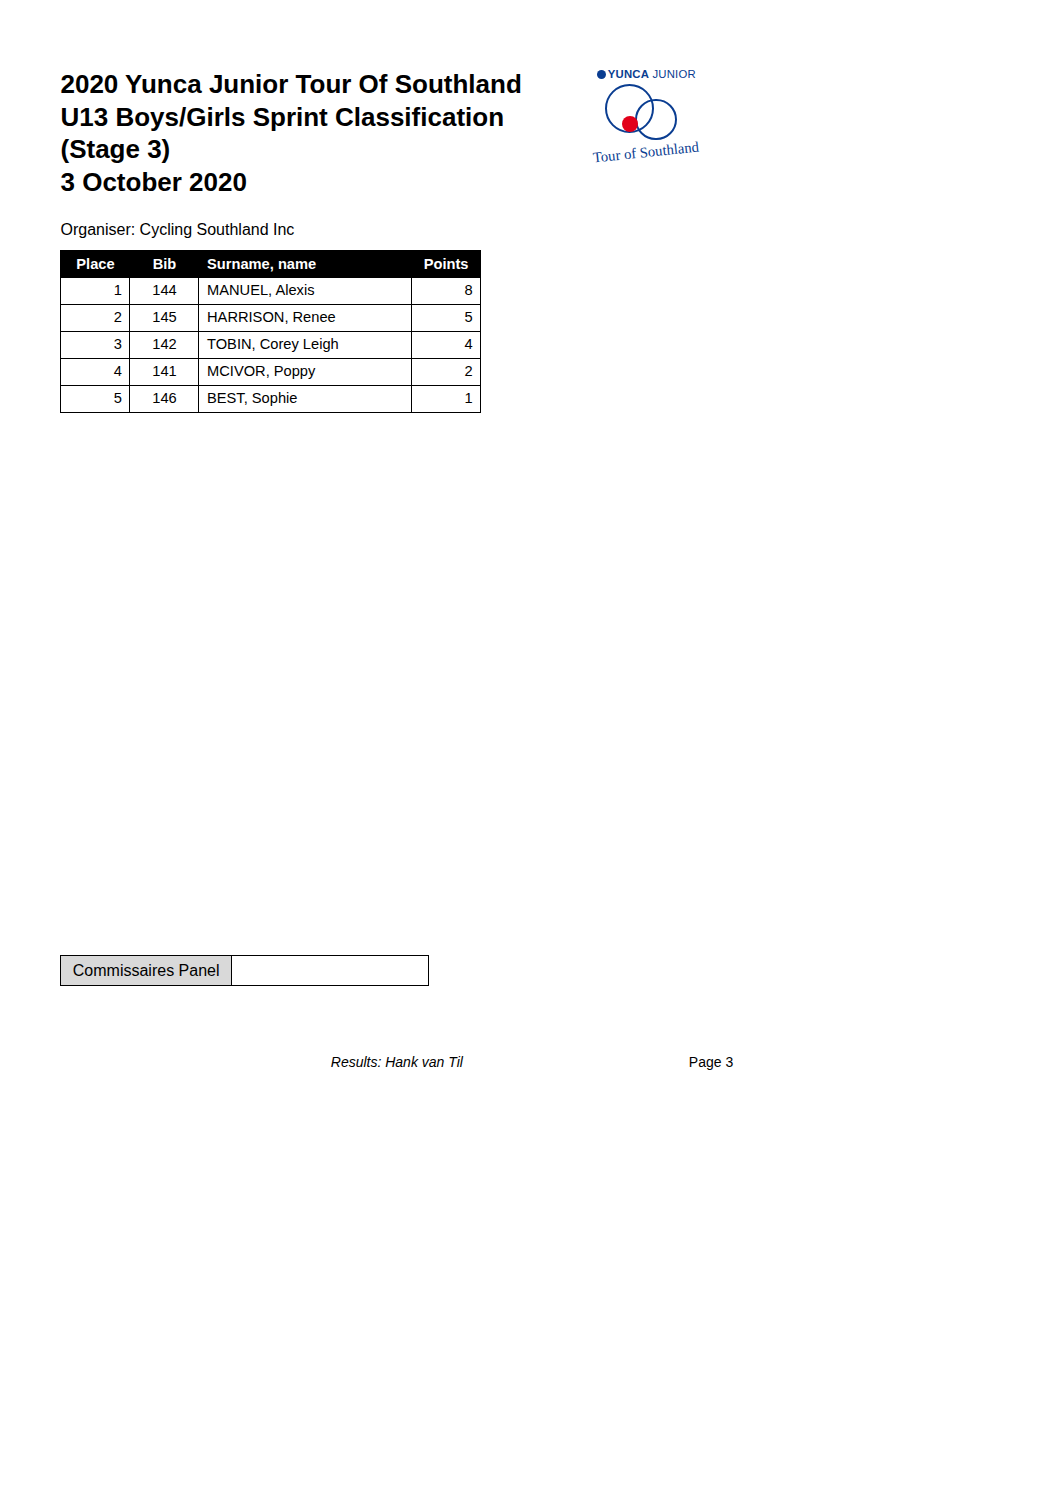2020 Yunca Junior Tour Of Southland U13 Boys/Girls Sprint Classification (Stage 3)
3 October 2020
YUNCA JUNIOR
Tour of Southland
Organiser: Cycling Southland Inc
| Place | Bib | Surname, name | Points |
| --- | --- | --- | --- |
| 1 | 144 | MANUEL, Alexis | 8 |
| 2 | 145 | HARRISON, Renee | 5 |
| 3 | 142 | TOBIN, Corey Leigh | 4 |
| 4 | 141 | MCIVOR, Poppy | 2 |
| 5 | 146 | BEST, Sophie | 1 |
Commissaires Panel
Results: Hank van Til
Page 3